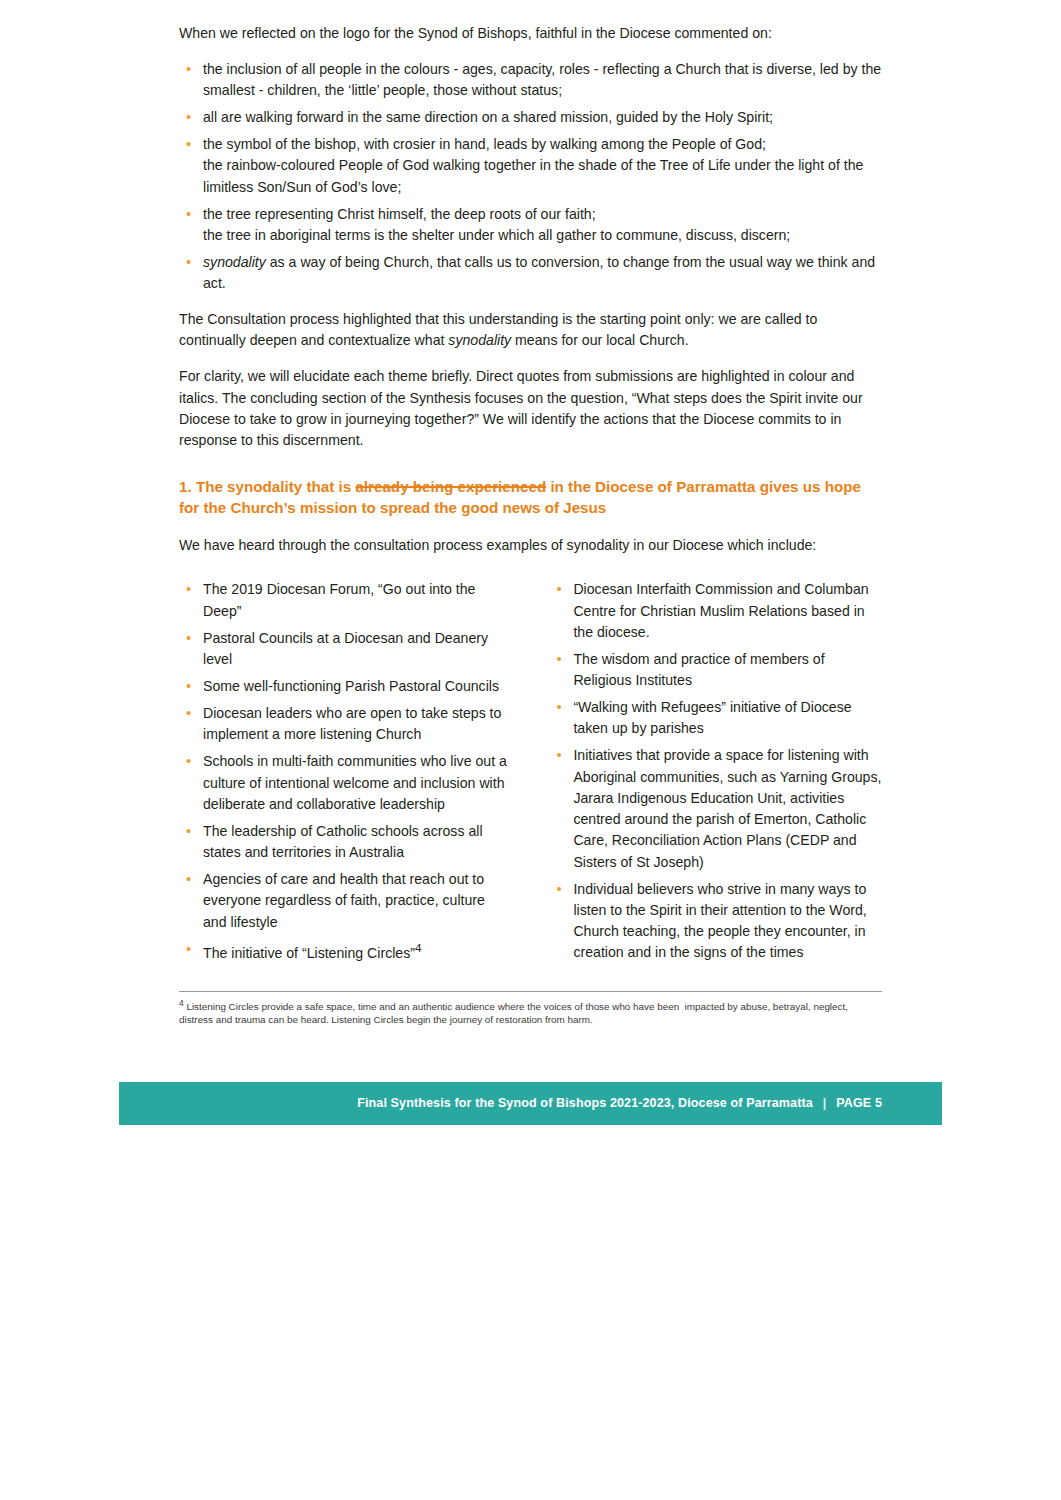When we reflected on the logo for the Synod of Bishops, faithful in the Diocese commented on:
the inclusion of all people in the colours - ages, capacity, roles - reflecting a Church that is diverse, led by the smallest - children, the ‘little’ people, those without status;
all are walking forward in the same direction on a shared mission, guided by the Holy Spirit;
the symbol of the bishop, with crosier in hand, leads by walking among the People of God; the rainbow-coloured People of God walking together in the shade of the Tree of Life under the light of the limitless Son/Sun of God’s love;
the tree representing Christ himself, the deep roots of our faith; the tree in aboriginal terms is the shelter under which all gather to commune, discuss, discern;
synodality as a way of being Church, that calls us to conversion, to change from the usual way we think and act.
The Consultation process highlighted that this understanding is the starting point only: we are called to continually deepen and contextualize what synodality means for our local Church.
For clarity, we will elucidate each theme briefly. Direct quotes from submissions are highlighted in colour and italics. The concluding section of the Synthesis focuses on the question, “What steps does the Spirit invite our Diocese to take to grow in journeying together?” We will identify the actions that the Diocese commits to in response to this discernment.
1. The synodality that is already being experienced in the Diocese of Parramatta gives us hope for the Church’s mission to spread the good news of Jesus
We have heard through the consultation process examples of synodality in our Diocese which include:
The 2019 Diocesan Forum, “Go out into the Deep”
Pastoral Councils at a Diocesan and Deanery level
Some well-functioning Parish Pastoral Councils
Diocesan leaders who are open to take steps to implement a more listening Church
Schools in multi-faith communities who live out a culture of intentional welcome and inclusion with deliberate and collaborative leadership
The leadership of Catholic schools across all states and territories in Australia
Agencies of care and health that reach out to everyone regardless of faith, practice, culture and lifestyle
The initiative of “Listening Circles”4
Diocesan Interfaith Commission and Columban Centre for Christian Muslim Relations based in the diocese.
The wisdom and practice of members of Religious Institutes
“Walking with Refugees” initiative of Diocese taken up by parishes
Initiatives that provide a space for listening with Aboriginal communities, such as Yarning Groups, Jarara Indigenous Education Unit, activities centred around the parish of Emerton, Catholic Care, Reconciliation Action Plans (CEDP and Sisters of St Joseph)
Individual believers who strive in many ways to listen to the Spirit in their attention to the Word, Church teaching, the people they encounter, in creation and in the signs of the times
4 Listening Circles provide a safe space, time and an authentic audience where the voices of those who have been impacted by abuse, betrayal, neglect, distress and trauma can be heard. Listening Circles begin the journey of restoration from harm.
Final Synthesis for the Synod of Bishops 2021-2023, Diocese of Parramatta | PAGE 5